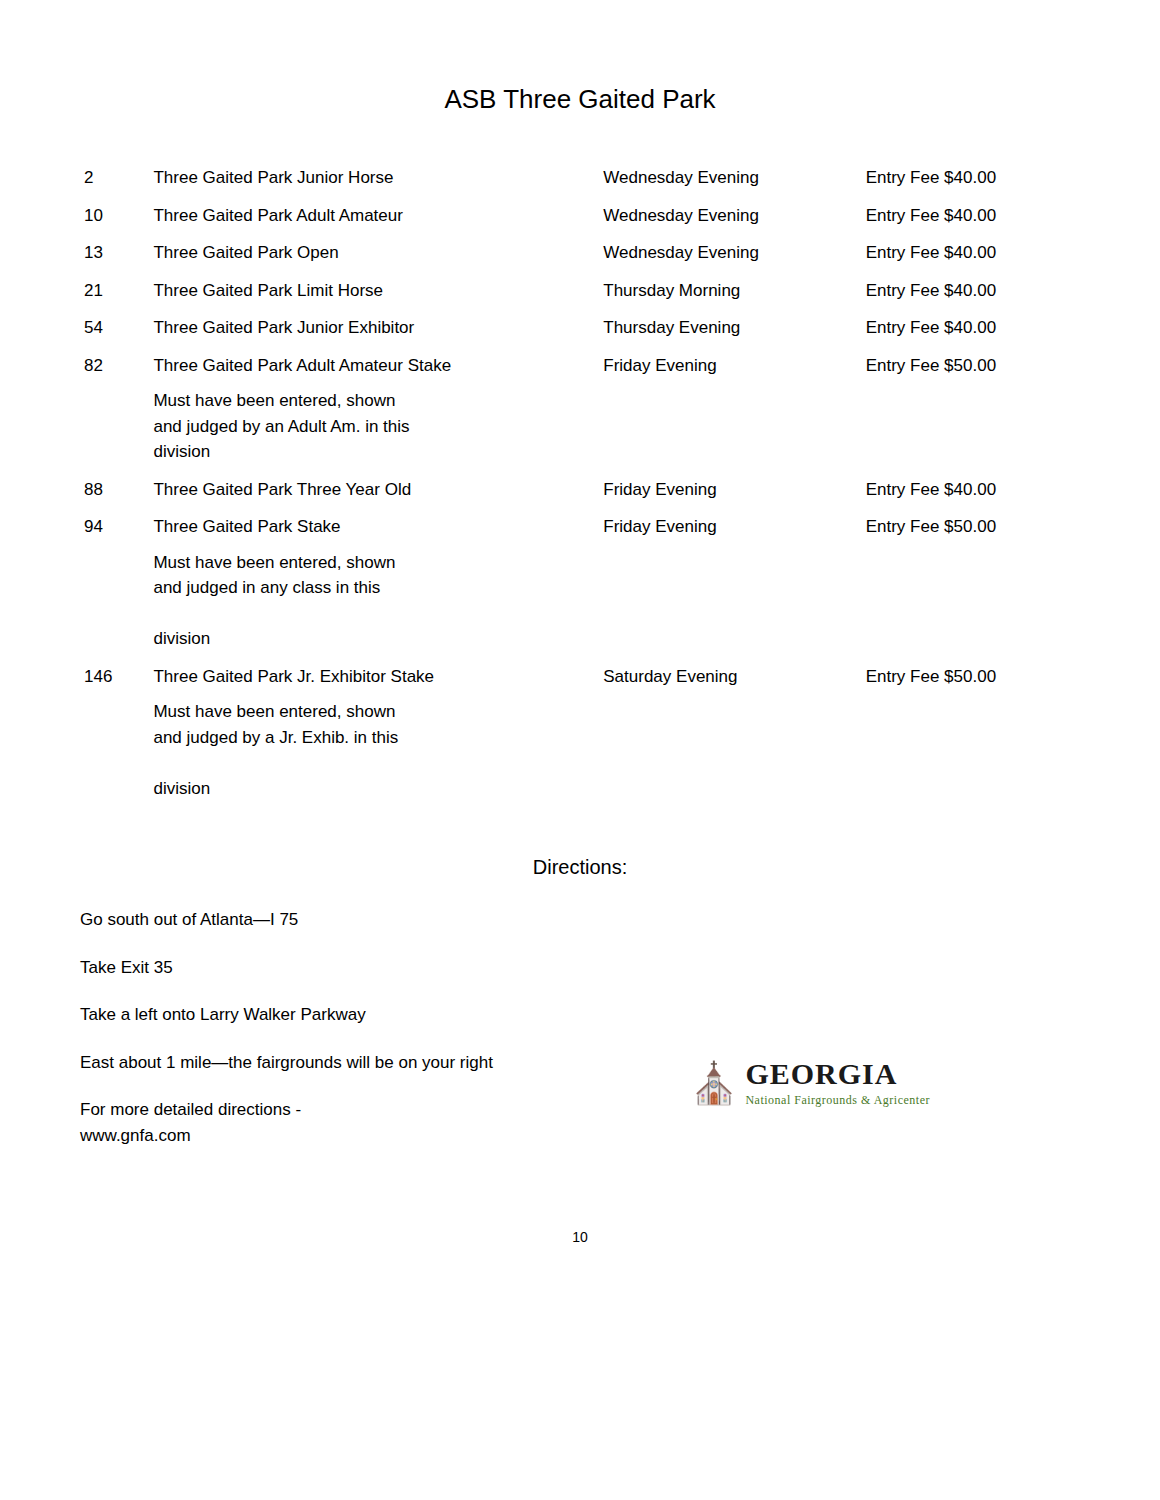ASB Three Gaited Park
| 2 | Three Gaited Park Junior Horse | Wednesday Evening | Entry Fee $40.00 |
| 10 | Three Gaited Park Adult Amateur | Wednesday Evening | Entry Fee $40.00 |
| 13 | Three Gaited Park Open | Wednesday Evening | Entry Fee $40.00 |
| 21 | Three Gaited Park Limit Horse | Thursday Morning | Entry Fee $40.00 |
| 54 | Three Gaited Park Junior Exhibitor | Thursday Evening | Entry Fee $40.00 |
| 82 | Three Gaited Park Adult Amateur Stake Must have been entered, shown and judged by an Adult Am. in this division | Friday Evening | Entry Fee $50.00 |
| 88 | Three Gaited Park Three Year Old | Friday Evening | Entry Fee $40.00 |
| 94 | Three Gaited Park Stake Must have been entered, shown and judged in any class in this division | Friday Evening | Entry Fee $50.00 |
| 146 | Three Gaited Park Jr. Exhibitor Stake Must have been entered, shown and judged by a Jr. Exhib. in this division | Saturday Evening | Entry Fee $50.00 |
Directions:
Go south out of Atlanta—I 75
Take Exit 35
Take a left onto Larry Walker Parkway
East about 1 mile—the fairgrounds will be on your right
For more detailed directions -
www.gnfa.com
⛪GEORGIA
National Fairgrounds & Agricenter
10